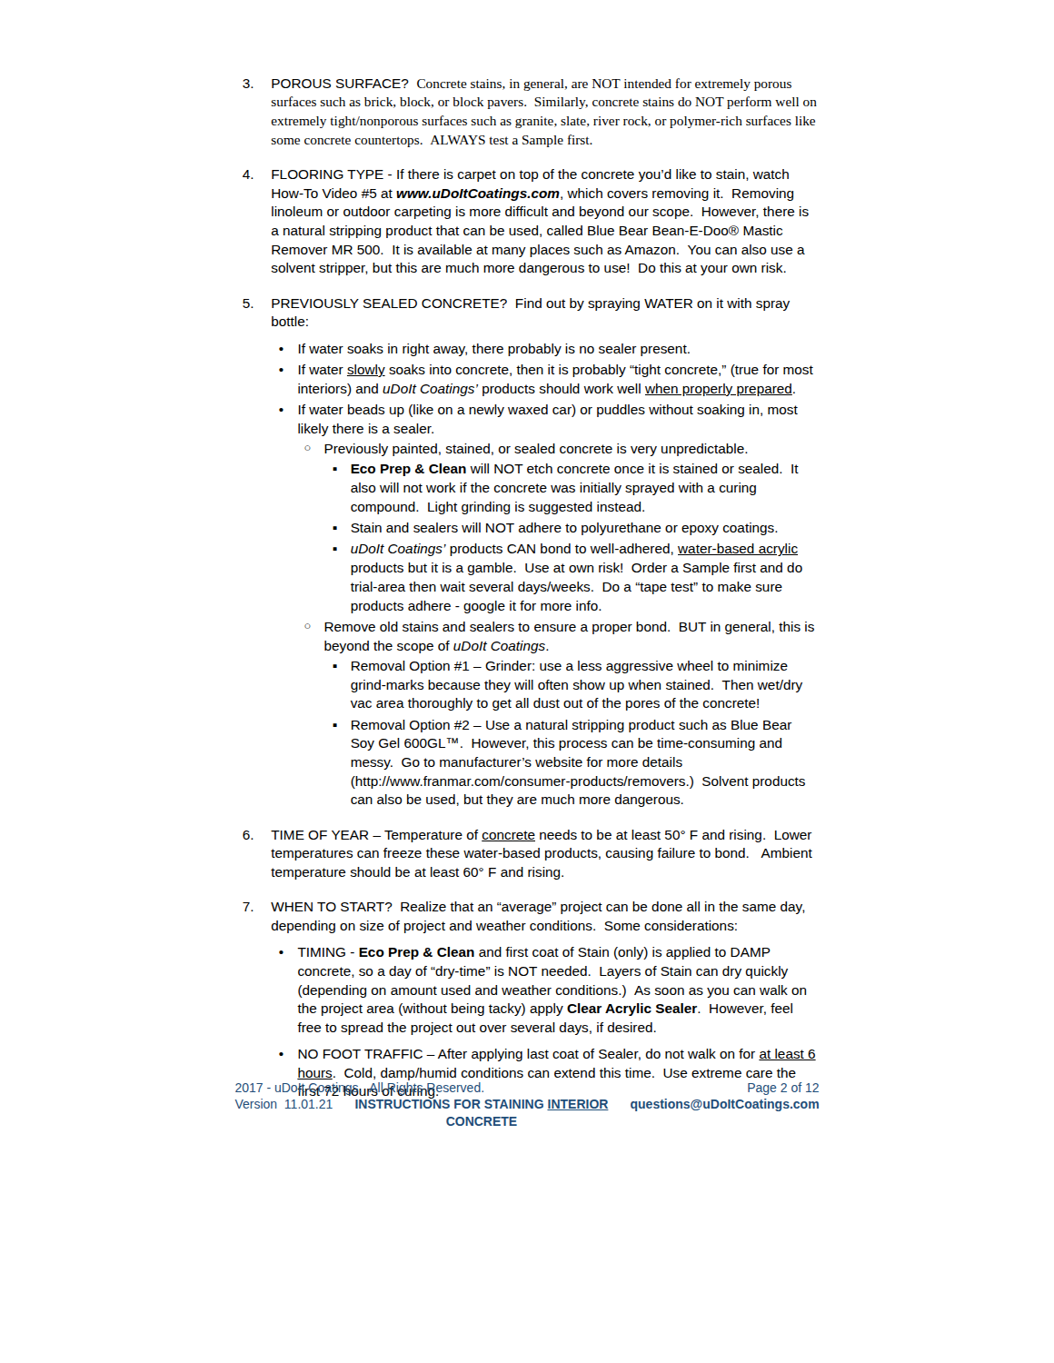3. POROUS SURFACE? Concrete stains, in general, are NOT intended for extremely porous surfaces such as brick, block, or block pavers. Similarly, concrete stains do NOT perform well on extremely tight/nonporous surfaces such as granite, slate, river rock, or polymer-rich surfaces like some concrete countertops. ALWAYS test a Sample first.
4. FLOORING TYPE - If there is carpet on top of the concrete you’d like to stain, watch How-To Video #5 at www.uDoItCoatings.com, which covers removing it. Removing linoleum or outdoor carpeting is more difficult and beyond our scope. However, there is a natural stripping product that can be used, called Blue Bear Bean-E-Doo® Mastic Remover MR 500. It is available at many places such as Amazon. You can also use a solvent stripper, but this are much more dangerous to use! Do this at your own risk.
5. PREVIOUSLY SEALED CONCRETE? Find out by spraying WATER on it with spray bottle:
If water soaks in right away, there probably is no sealer present.
If water slowly soaks into concrete, then it is probably “tight concrete,” (true for most interiors) and uDoIt Coatings’ products should work well when properly prepared.
If water beads up (like on a newly waxed car) or puddles without soaking in, most likely there is a sealer.
Previously painted, stained, or sealed concrete is very unpredictable.
Eco Prep & Clean will NOT etch concrete once it is stained or sealed. It also will not work if the concrete was initially sprayed with a curing compound. Light grinding is suggested instead.
Stain and sealers will NOT adhere to polyurethane or epoxy coatings.
uDoIt Coatings’ products CAN bond to well-adhered, water-based acrylic products but it is a gamble. Use at own risk! Order a Sample first and do trial-area then wait several days/weeks. Do a “tape test” to make sure products adhere - google it for more info.
Remove old stains and sealers to ensure a proper bond. BUT in general, this is beyond the scope of uDoIt Coatings.
Removal Option #1 – Grinder: use a less aggressive wheel to minimize grind-marks because they will often show up when stained. Then wet/dry vac area thoroughly to get all dust out of the pores of the concrete!
Removal Option #2 – Use a natural stripping product such as Blue Bear Soy Gel 600GL™. However, this process can be time-consuming and messy. Go to manufacturer’s website for more details (http://www.franmar.com/consumer-products/removers.) Solvent products can also be used, but they are much more dangerous.
6. TIME OF YEAR – Temperature of concrete needs to be at least 50° F and rising. Lower temperatures can freeze these water-based products, causing failure to bond. Ambient temperature should be at least 60° F and rising.
7. WHEN TO START? Realize that an “average” project can be done all in the same day, depending on size of project and weather conditions. Some considerations:
TIMING - Eco Prep & Clean and first coat of Stain (only) is applied to DAMP concrete, so a day of “dry-time” is NOT needed. Layers of Stain can dry quickly (depending on amount used and weather conditions.) As soon as you can walk on the project area (without being tacky) apply Clear Acrylic Sealer. However, feel free to spread the project out over several days, if desired.
NO FOOT TRAFFIC – After applying last coat of Sealer, do not walk on for at least 6 hours. Cold, damp/humid conditions can extend this time. Use extreme care the first 72 hours of curing.
2017 - uDoIt Coatings. All Rights Reserved.
Page 2 of 12
Version 11.01.21
INSTRUCTIONS FOR STAINING INTERIOR CONCRETE
questions@uDoItCoatings.com